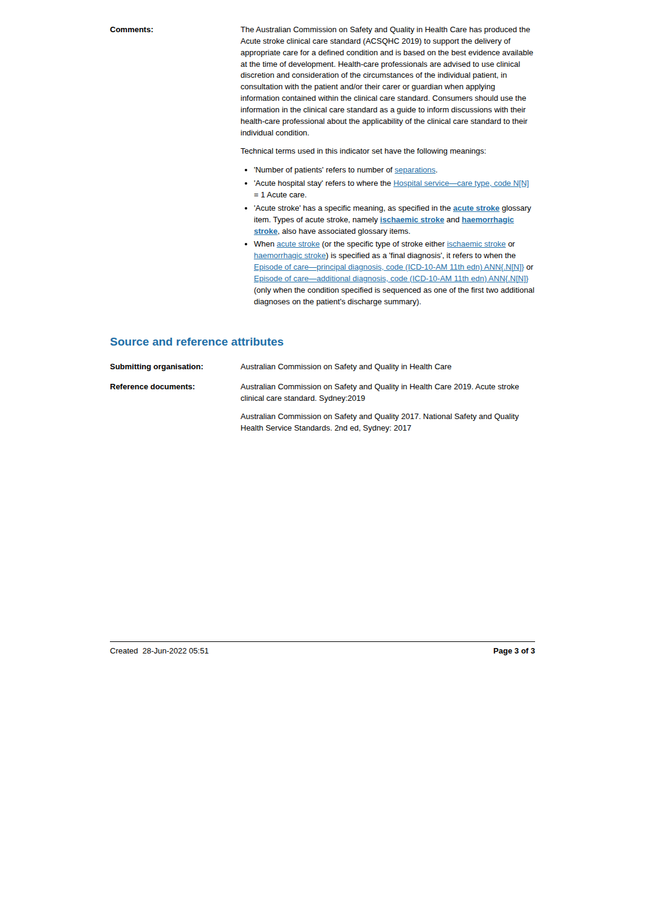| Comments: | The Australian Commission on Safety and Quality in Health Care has produced the Acute stroke clinical care standard (ACSQHC 2019) to support the delivery of appropriate care for a defined condition and is based on the best evidence available at the time of development. Health-care professionals are advised to use clinical discretion and consideration of the circumstances of the individual patient, in consultation with the patient and/or their carer or guardian when applying information contained within the clinical care standard. Consumers should use the information in the clinical care standard as a guide to inform discussions with their health-care professional about the applicability of the clinical care standard to their individual condition. Technical terms used in this indicator set have the following meanings: 'Number of patients' refers to number of separations . 'Acute hospital stay' refers to where the Hospital service—care type, code N[N] = 1 Acute care. 'Acute stroke' has a specific meaning, as specified in the acute stroke glossary item. Types of acute stroke, namely ischaemic stroke and haemorrhagic stroke , also have associated glossary items. When acute stroke (or the specific type of stroke either ischaemic stroke or haemorrhagic stroke ) is specified as a 'final diagnosis', it refers to when the Episode of care—principal diagnosis, code (ICD-10-AM 11th edn) ANN{.N[N]} or Episode of care—additional diagnosis, code (ICD-10-AM 11th edn) ANN{.N[N]} (only when the condition specified is sequenced as one of the first two additional diagnoses on the patient's discharge summary). |
Source and reference attributes
| Submitting organisation: | Australian Commission on Safety and Quality in Health Care |
| Reference documents: | Australian Commission on Safety and Quality in Health Care 2019. Acute stroke clinical care standard. Sydney:2019 Australian Commission on Safety and Quality 2017. National Safety and Quality Health Service Standards. 2nd ed, Sydney: 2017 |
Created 28-Jun-2022 05:51
Page 3 of 3